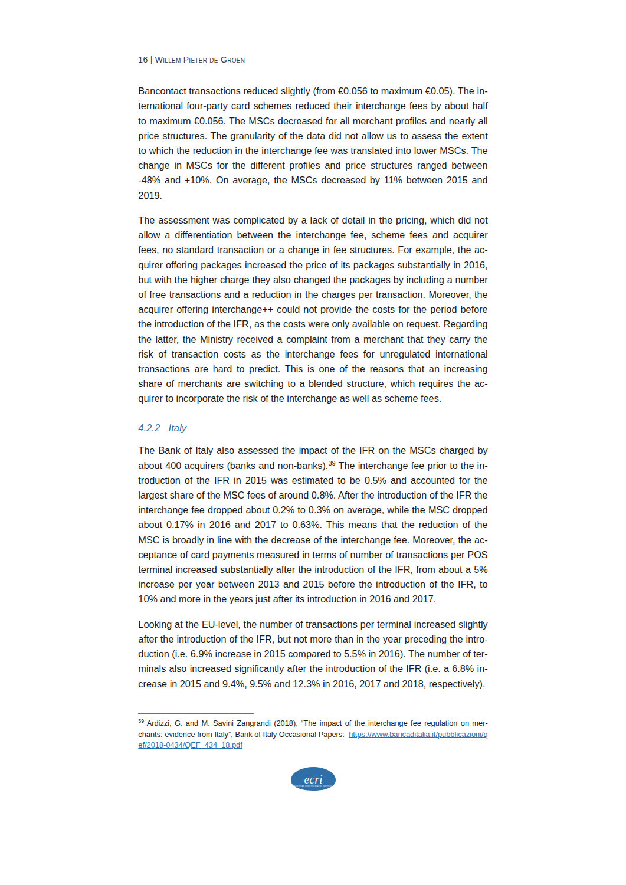16 | Willem Pieter de Groen
Bancontact transactions reduced slightly (from €0.056 to maximum €0.05). The international four-party card schemes reduced their interchange fees by about half to maximum €0.056. The MSCs decreased for all merchant profiles and nearly all price structures. The granularity of the data did not allow us to assess the extent to which the reduction in the interchange fee was translated into lower MSCs. The change in MSCs for the different profiles and price structures ranged between -48% and +10%. On average, the MSCs decreased by 11% between 2015 and 2019.
The assessment was complicated by a lack of detail in the pricing, which did not allow a differentiation between the interchange fee, scheme fees and acquirer fees, no standard transaction or a change in fee structures. For example, the acquirer offering packages increased the price of its packages substantially in 2016, but with the higher charge they also changed the packages by including a number of free transactions and a reduction in the charges per transaction. Moreover, the acquirer offering interchange++ could not provide the costs for the period before the introduction of the IFR, as the costs were only available on request. Regarding the latter, the Ministry received a complaint from a merchant that they carry the risk of transaction costs as the interchange fees for unregulated international transactions are hard to predict. This is one of the reasons that an increasing share of merchants are switching to a blended structure, which requires the acquirer to incorporate the risk of the interchange as well as scheme fees.
4.2.2 Italy
The Bank of Italy also assessed the impact of the IFR on the MSCs charged by about 400 acquirers (banks and non-banks).39 The interchange fee prior to the introduction of the IFR in 2015 was estimated to be 0.5% and accounted for the largest share of the MSC fees of around 0.8%. After the introduction of the IFR the interchange fee dropped about 0.2% to 0.3% on average, while the MSC dropped about 0.17% in 2016 and 2017 to 0.63%. This means that the reduction of the MSC is broadly in line with the decrease of the interchange fee. Moreover, the acceptance of card payments measured in terms of number of transactions per POS terminal increased substantially after the introduction of the IFR, from about a 5% increase per year between 2013 and 2015 before the introduction of the IFR, to 10% and more in the years just after its introduction in 2016 and 2017.
Looking at the EU-level, the number of transactions per terminal increased slightly after the introduction of the IFR, but not more than in the year preceding the introduction (i.e. 6.9% increase in 2015 compared to 5.5% in 2016). The number of terminals also increased significantly after the introduction of the IFR (i.e. a 6.8% increase in 2015 and 9.4%, 9.5% and 12.3% in 2016, 2017 and 2018, respectively).
39 Ardizzi, G. and M. Savini Zangrandi (2018), “The impact of the interchange fee regulation on merchants: evidence from Italy”, Bank of Italy Occasional Papers: https://www.bancaditalia.it/pubblicazioni/qef/2018-0434/QEF_434_18.pdf
ecri EUROPEAN CREDIT RESEARCH INSTITUTE